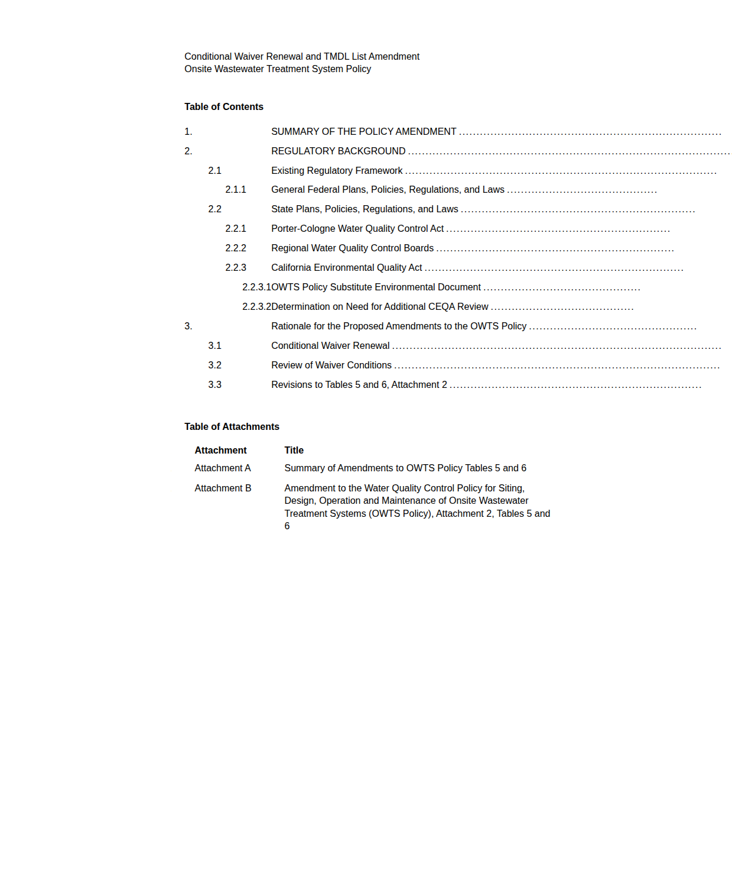Conditional Waiver Renewal and TMDL List Amendment
Onsite Wastewater Treatment System Policy
Table of Contents
| 1. | SUMMARY OF THE POLICY AMENDMENT ........................................................................... | 1 |
| 2. | REGULATORY BACKGROUND ............................................................................................. | 1 |
| 2.1 | Existing Regulatory Framework ......................................................................................... | 1 |
| 2.1.1 | General Federal Plans, Policies, Regulations, and Laws ........................................... | 1 |
| 2.2 | State Plans, Policies, Regulations, and Laws ................................................................... | 2 |
| 2.2.1 | Porter-Cologne Water Quality Control Act ................................................................ | 2 |
| 2.2.2 | Regional Water Quality Control Boards .................................................................... | 2 |
| 2.2.3 | California Environmental Quality Act .......................................................................... | 3 |
| 2.2.3.1 | OWTS Policy Substitute Environmental Document ............................................. | 3 |
| 2.2.3.2 | Determination on Need for Additional CEQA Review ......................................... | 3 |
| 3. | Rationale for the Proposed Amendments to the OWTS Policy ................................................ | 4 |
| 3.1 | Conditional Waiver Renewal .............................................................................................. | 5 |
| 3.2 | Review of Waiver Conditions ............................................................................................. | 5 |
| 3.3 | Revisions to Tables 5 and 6, Attachment 2 ........................................................................ | 7 |
Table of Attachments
| Attachment | Title |
| --- | --- |
| Attachment A | Summary of Amendments to OWTS Policy Tables 5 and 6 |
| Attachment B | Amendment to the Water Quality Control Policy for Siting, Design, Operation and Maintenance of Onsite Wastewater Treatment Systems (OWTS Policy), Attachment 2, Tables 5 and 6 |